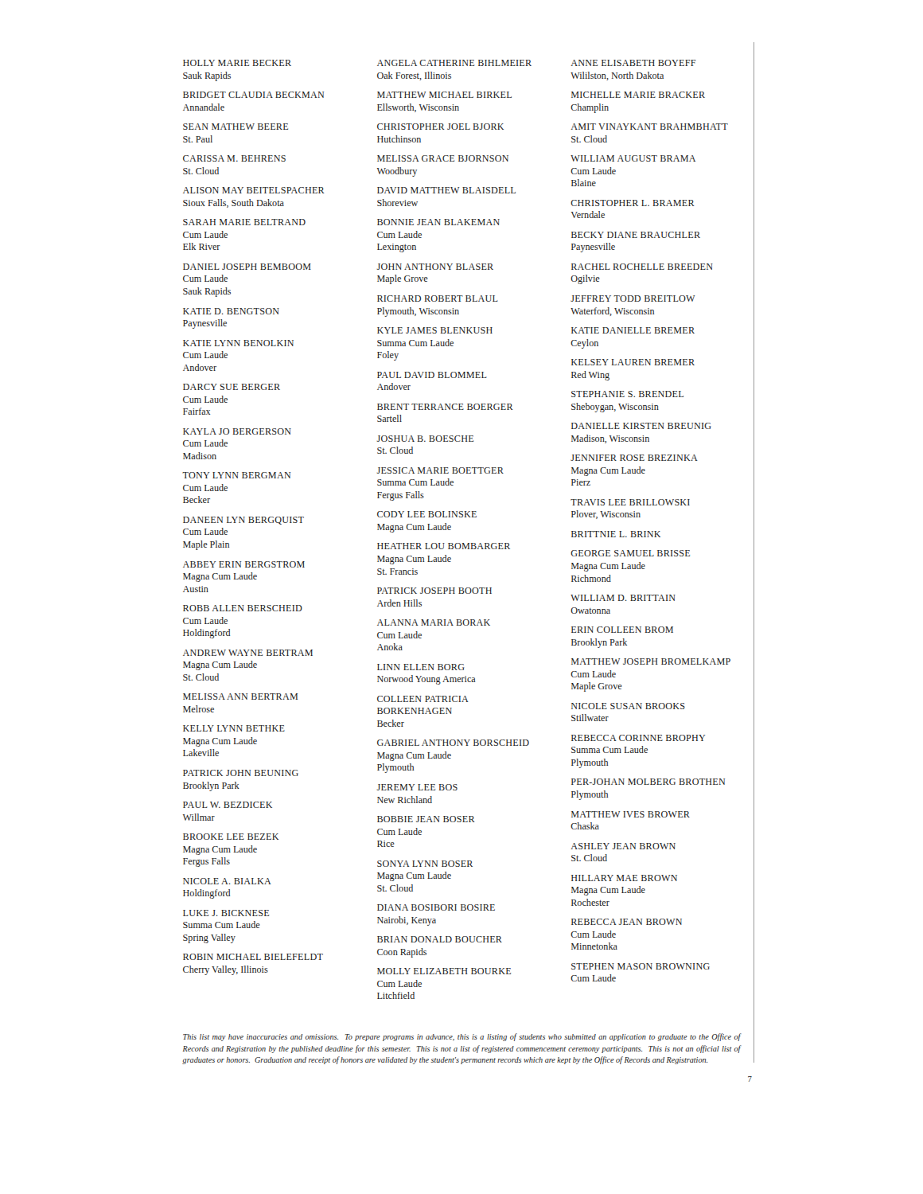Holly Marie Becker Sauk Rapids
Bridget Claudia Beckman Annandale
Sean Mathew Beere St. Paul
Carissa M. Behrens St. Cloud
Alison May Beitelspacher Sioux Falls, South Dakota
Sarah Marie Beltrand Cum Laude Elk River
Daniel Joseph Bemboom Cum Laude Sauk Rapids
Katie D. Bengtson Paynesville
Katie Lynn Benolkin Cum Laude Andover
Darcy Sue Berger Cum Laude Fairfax
Kayla Jo Bergerson Cum Laude Madison
Tony Lynn Bergman Cum Laude Becker
Daneen Lyn Bergquist Cum Laude Maple Plain
Abbey Erin Bergstrom Magna Cum Laude Austin
Robb Allen Berscheid Cum Laude Holdingford
Andrew Wayne Bertram Magna Cum Laude St. Cloud
Melissa Ann Bertram Melrose
Kelly Lynn Bethke Magna Cum Laude Lakeville
Patrick John Beuning Brooklyn Park
Paul W. Bezdicek Willmar
Brooke Lee Bezek Magna Cum Laude Fergus Falls
Nicole A. Bialka Holdingford
Luke J. Bicknese Summa Cum Laude Spring Valley
Robin Michael Bielefeldt Cherry Valley, Illinois
Angela Catherine Bihlmeier Oak Forest, Illinois
Matthew Michael Birkel Ellsworth, Wisconsin
Christopher Joel Bjork Hutchinson
Melissa Grace Bjornson Woodbury
David Matthew Blaisdell Shoreview
Bonnie Jean Blakeman Cum Laude Lexington
John Anthony Blaser Maple Grove
Richard Robert Blaul Plymouth, Wisconsin
Kyle James Blenkush Summa Cum Laude Foley
Paul David Blommel Andover
Brent Terrance Boerger Sartell
Joshua B. Boesche St. Cloud
Jessica Marie Boettger Summa Cum Laude Fergus Falls
Cody Lee Bolinske Magna Cum Laude
Heather Lou Bombarger Magna Cum Laude St. Francis
Patrick Joseph Booth Arden Hills
Alanna Maria Borak Cum Laude Anoka
Linn Ellen Borg Norwood Young America
Colleen Patricia Borkenhagen Becker
Gabriel Anthony Borscheid Magna Cum Laude Plymouth
Jeremy Lee Bos New Richland
Bobbie Jean Boser Cum Laude Rice
Sonya Lynn Boser Magna Cum Laude St. Cloud
Diana Bosibori Bosire Nairobi, Kenya
Brian Donald Boucher Coon Rapids
Molly Elizabeth Bourke Cum Laude Litchfield
Anne Elisabeth Boyeff Wililston, North Dakota
Michelle Marie Bracker Champlin
Amit Vinaykant Brahmbhatt St. Cloud
William August Brama Cum Laude Blaine
Christopher L. Bramer Verndale
Becky Diane Brauchler Paynesville
Rachel Rochelle Breeden Ogilvie
Jeffrey Todd Breitlow Waterford, Wisconsin
Katie Danielle Bremer Ceylon
Kelsey Lauren Bremer Red Wing
Stephanie S. Brendel Sheboygan, Wisconsin
Danielle Kirsten Breunig Madison, Wisconsin
Jennifer Rose Brezinka Magna Cum Laude Pierz
Travis Lee Brillowski Plover, Wisconsin
Brittnie L. Brink
George Samuel Brisse Magna Cum Laude Richmond
William D. Brittain Owatonna
Erin Colleen Brom Brooklyn Park
Matthew Joseph Bromelkamp Cum Laude Maple Grove
Nicole Susan Brooks Stillwater
Rebecca Corinne Brophy Summa Cum Laude Plymouth
Per-Johan Molberg Brothen Plymouth
Matthew Ives Brower Chaska
Ashley Jean Brown St. Cloud
Hillary Mae Brown Magna Cum Laude Rochester
Rebecca Jean Brown Cum Laude Minnetonka
Stephen Mason Browning Cum Laude
This list may have inaccuracies and omissions. To prepare programs in advance, this is a listing of students who submitted an application to graduate to the Office of Records and Registration by the published deadline for this semester. This is not a list of registered commencement ceremony participants. This is not an official list of graduates or honors. Graduation and receipt of honors are validated by the student's permanent records which are kept by the Office of Records and Registration.
7